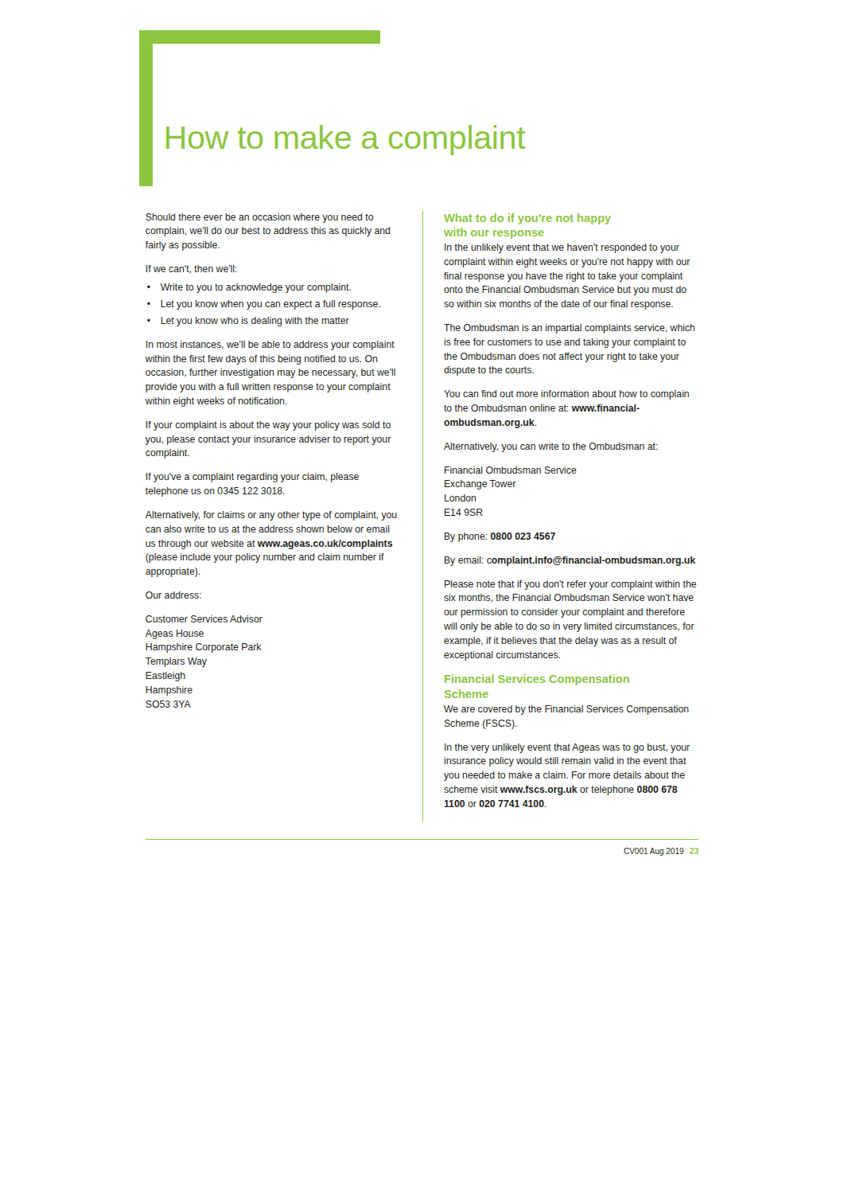How to make a complaint
Should there ever be an occasion where you need to complain, we'll do our best to address this as quickly and fairly as possible.
If we can't, then we'll:
Write to you to acknowledge your complaint.
Let you know when you can expect a full response.
Let you know who is dealing with the matter
In most instances, we'll be able to address your complaint within the first few days of this being notified to us. On occasion, further investigation may be necessary, but we'll provide you with a full written response to your complaint within eight weeks of notification.
If your complaint is about the way your policy was sold to you, please contact your insurance adviser to report your complaint.
If you've a complaint regarding your claim, please telephone us on 0345 122 3018.
Alternatively, for claims or any other type of complaint, you can also write to us at the address shown below or email us through our website at www.ageas.co.uk/complaints (please include your policy number and claim number if appropriate).
Our address:
Customer Services Advisor
Ageas House
Hampshire Corporate Park
Templars Way
Eastleigh
Hampshire
SO53 3YA
What to do if you're not happy
with our response
In the unlikely event that we haven't responded to your complaint within eight weeks or you're not happy with our final response you have the right to take your complaint onto the Financial Ombudsman Service but you must do so within six months of the date of our final response.
The Ombudsman is an impartial complaints service, which is free for customers to use and taking your complaint to the Ombudsman does not affect your right to take your dispute to the courts.
You can find out more information about how to complain to the Ombudsman online at: www.financial-ombudsman.org.uk.
Alternatively, you can write to the Ombudsman at:
Financial Ombudsman Service
Exchange Tower
London
E14 9SR
By phone: 0800 023 4567
By email: complaint.info@financial-ombudsman.org.uk
Please note that if you don't refer your complaint within the six months, the Financial Ombudsman Service won't have our permission to consider your complaint and therefore will only be able to do so in very limited circumstances, for example, if it believes that the delay was as a result of exceptional circumstances.
Financial Services Compensation
Scheme
We are covered by the Financial Services Compensation Scheme (FSCS).
In the very unlikely event that Ageas was to go bust, your insurance policy would still remain valid in the event that you needed to make a claim. For more details about the scheme visit www.fscs.org.uk or telephone 0800 678 1100 or 020 7741 4100.
CV001 Aug 201923